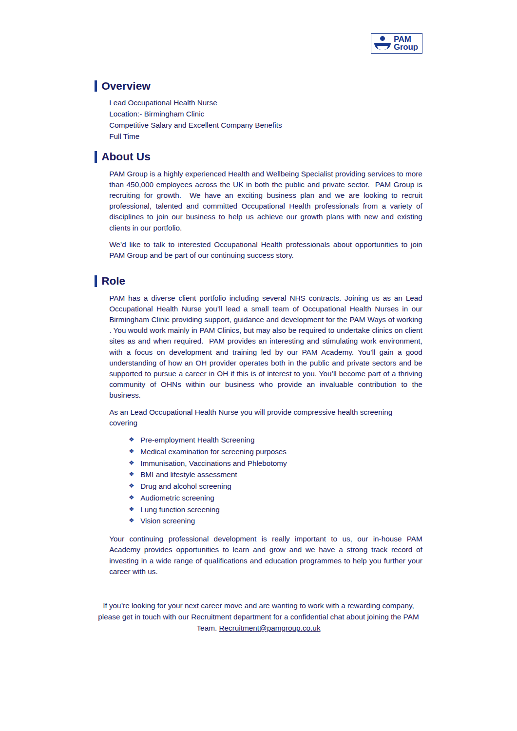PAM Group
Overview
Lead Occupational Health Nurse
Location:- Birmingham Clinic
Competitive Salary and Excellent Company Benefits
Full Time
About Us
PAM Group is a highly experienced Health and Wellbeing Specialist providing services to more than 450,000 employees across the UK in both the public and private sector. PAM Group is recruiting for growth. We have an exciting business plan and we are looking to recruit professional, talented and committed Occupational Health professionals from a variety of disciplines to join our business to help us achieve our growth plans with new and existing clients in our portfolio.
We’d like to talk to interested Occupational Health professionals about opportunities to join PAM Group and be part of our continuing success story.
Role
PAM has a diverse client portfolio including several NHS contracts. Joining us as an Lead Occupational Health Nurse you’ll lead a small team of Occupational Health Nurses in our Birmingham Clinic providing support, guidance and development for the PAM Ways of working . You would work mainly in PAM Clinics, but may also be required to undertake clinics on client sites as and when required. PAM provides an interesting and stimulating work environment, with a focus on development and training led by our PAM Academy. You’ll gain a good understanding of how an OH provider operates both in the public and private sectors and be supported to pursue a career in OH if this is of interest to you. You’ll become part of a thriving community of OHNs within our business who provide an invaluable contribution to the business.
As an Lead Occupational Health Nurse you will provide compressive health screening covering
Pre-employment Health Screening
Medical examination for screening purposes
Immunisation, Vaccinations and Phlebotomy
BMI and lifestyle assessment
Drug and alcohol screening
Audiometric screening
Lung function screening
Vision screening
Your continuing professional development is really important to us, our in-house PAM Academy provides opportunities to learn and grow and we have a strong track record of investing in a wide range of qualifications and education programmes to help you further your career with us.
If you’re looking for your next career move and are wanting to work with a rewarding company, please get in touch with our Recruitment department for a confidential chat about joining the PAM Team. Recruitment@pamgroup.co.uk